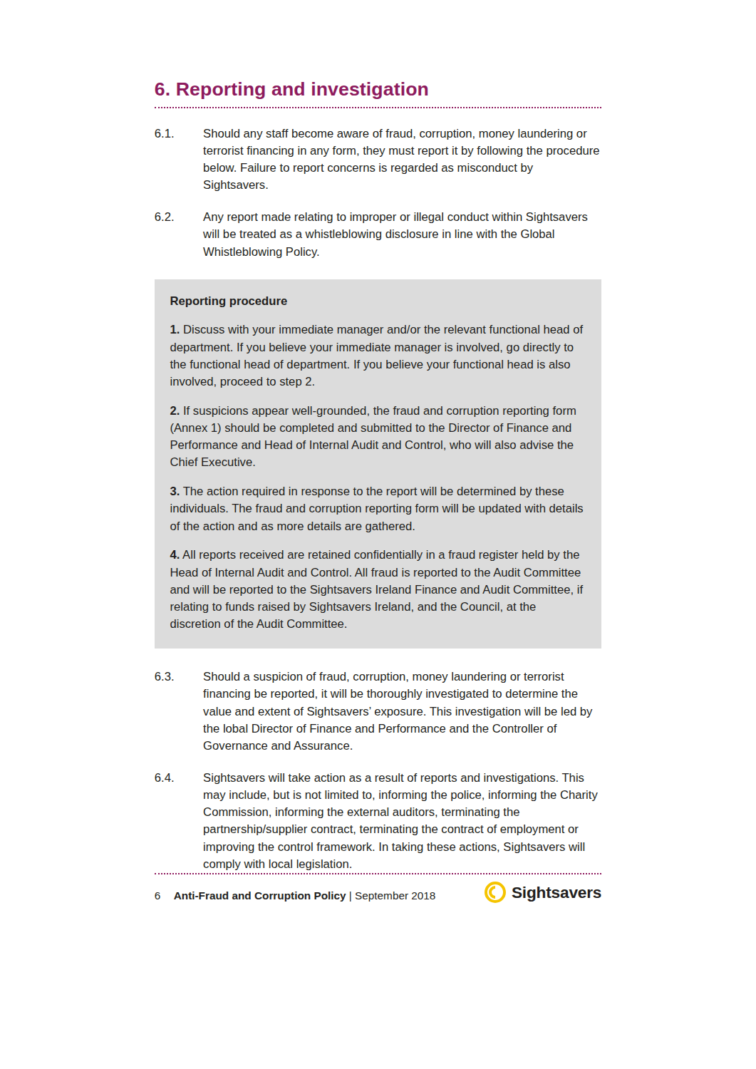6. Reporting and investigation
6.1. Should any staff become aware of fraud, corruption, money laundering or terrorist financing in any form, they must report it by following the procedure below. Failure to report concerns is regarded as misconduct by Sightsavers.
6.2. Any report made relating to improper or illegal conduct within Sightsavers will be treated as a whistleblowing disclosure in line with the Global Whistleblowing Policy.
Reporting procedure
1. Discuss with your immediate manager and/or the relevant functional head of department. If you believe your immediate manager is involved, go directly to the functional head of department. If you believe your functional head is also involved, proceed to step 2.
2. If suspicions appear well-grounded, the fraud and corruption reporting form (Annex 1) should be completed and submitted to the Director of Finance and Performance and Head of Internal Audit and Control, who will also advise the Chief Executive.
3. The action required in response to the report will be determined by these individuals. The fraud and corruption reporting form will be updated with details of the action and as more details are gathered.
4. All reports received are retained confidentially in a fraud register held by the Head of Internal Audit and Control. All fraud is reported to the Audit Committee and will be reported to the Sightsavers Ireland Finance and Audit Committee, if relating to funds raised by Sightsavers Ireland, and the Council, at the discretion of the Audit Committee.
6.3. Should a suspicion of fraud, corruption, money laundering or terrorist financing be reported, it will be thoroughly investigated to determine the value and extent of Sightsavers’ exposure. This investigation will be led by the lobal Director of Finance and Performance and the Controller of Governance and Assurance.
6.4. Sightsavers will take action as a result of reports and investigations. This may include, but is not limited to, informing the police, informing the Charity Commission, informing the external auditors, terminating the partnership/supplier contract, terminating the contract of employment or improving the control framework. In taking these actions, Sightsavers will comply with local legislation.
6 Anti-Fraud and Corruption Policy | September 2018
Sightsavers